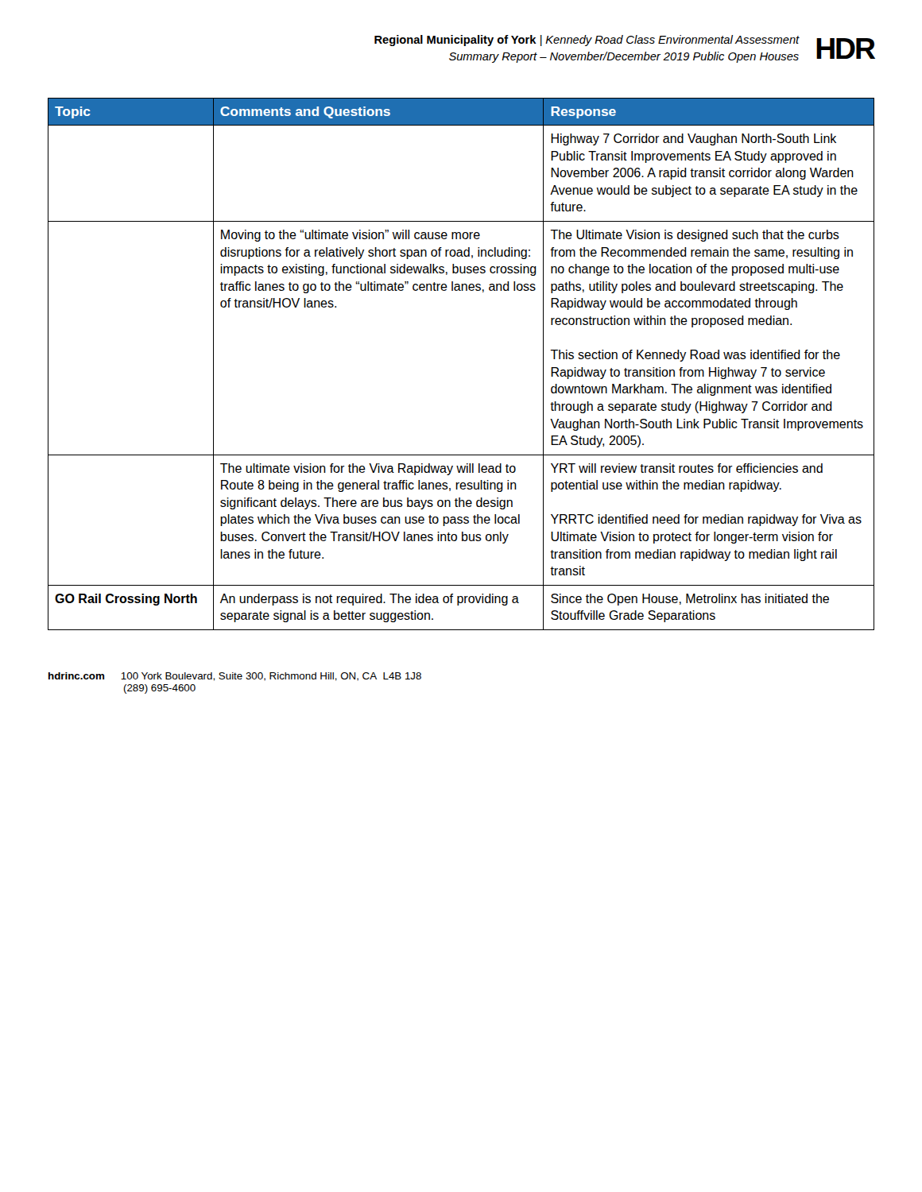Regional Municipality of York | Kennedy Road Class Environmental Assessment
Summary Report – November/December 2019 Public Open Houses
HDR
| Topic | Comments and Questions | Response |
| --- | --- | --- |
| | | Highway 7 Corridor and Vaughan North-South Link Public Transit Improvements EA Study approved in November 2006. A rapid transit corridor along Warden Avenue would be subject to a separate EA study in the future. |
| | Moving to the “ultimate vision” will cause more disruptions for a relatively short span of road, including: impacts to existing, functional sidewalks, buses crossing traffic lanes to go to the “ultimate” centre lanes, and loss of transit/HOV lanes. | The Ultimate Vision is designed such that the curbs from the Recommended remain the same, resulting in no change to the location of the proposed multi-use paths, utility poles and boulevard streetscaping. The Rapidway would be accommodated through reconstruction within the proposed median. This section of Kennedy Road was identified for the Rapidway to transition from Highway 7 to service downtown Markham. The alignment was identified through a separate study (Highway 7 Corridor and Vaughan North-South Link Public Transit Improvements EA Study, 2005). |
| | The ultimate vision for the Viva Rapidway will lead to Route 8 being in the general traffic lanes, resulting in significant delays. There are bus bays on the design plates which the Viva buses can use to pass the local buses. Convert the Transit/HOV lanes into bus only lanes in the future. | YRT will review transit routes for efficiencies and potential use within the median rapidway. YRRTC identified need for median rapidway for Viva as Ultimate Vision to protect for longer-term vision for transition from median rapidway to median light rail transit |
| GO Rail Crossing North | An underpass is not required. The idea of providing a separate signal is a better suggestion. | Since the Open House, Metrolinx has initiated the Stouffville Grade Separations |
hdrinc.com100 York Boulevard, Suite 300, Richmond Hill, ON, CA L4B 1J8
(289) 695-4600